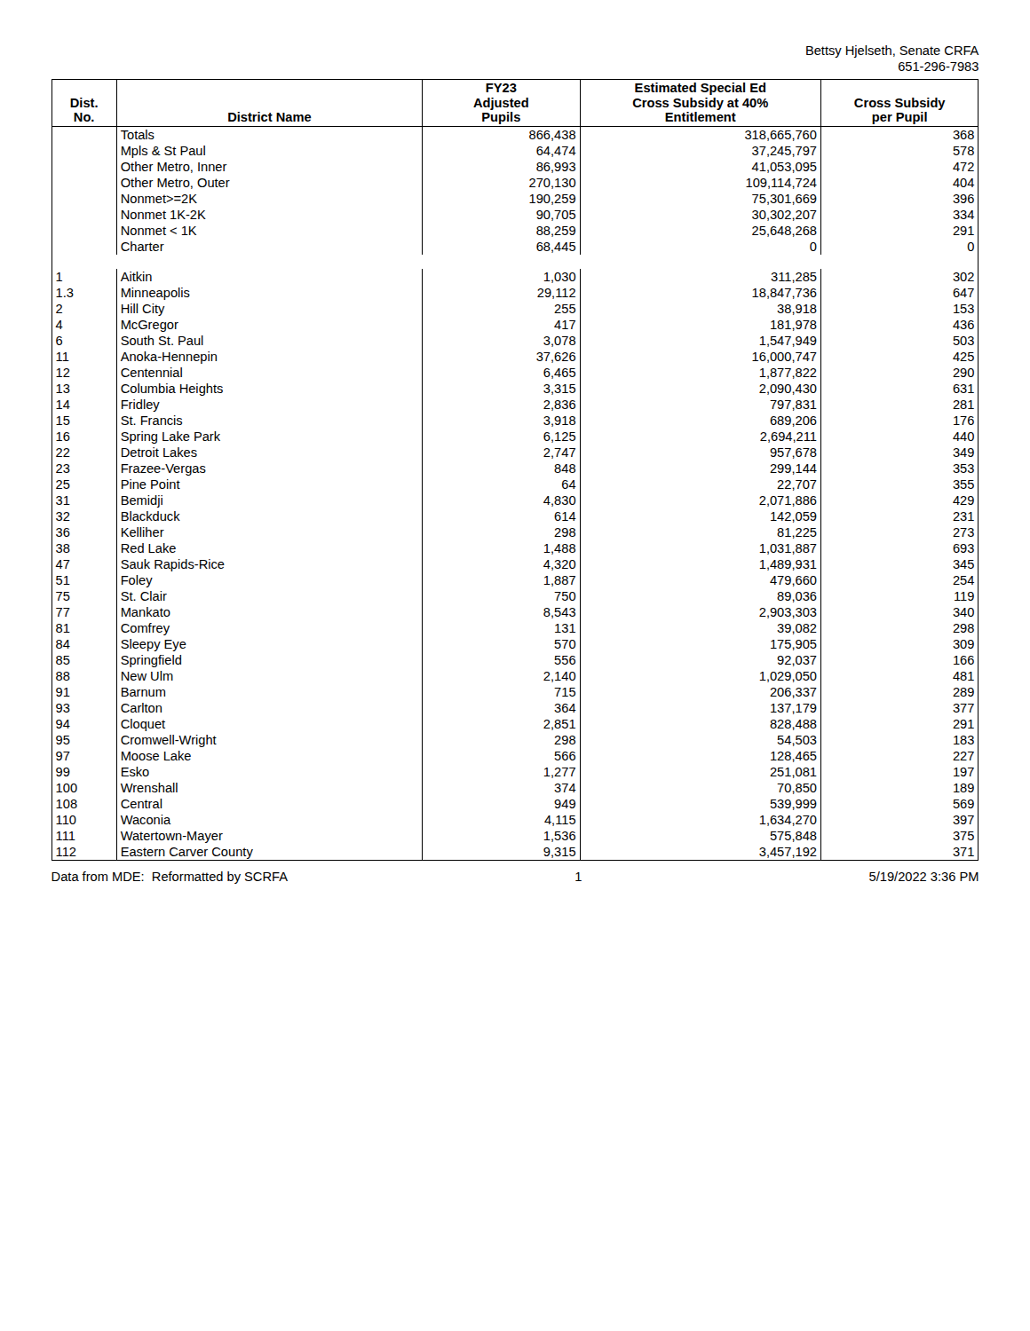Bettsy Hjelseth, Senate CRFA
651-296-7983
| Dist. No. | District Name | FY23 Adjusted Pupils | Estimated Special Ed Cross Subsidy at 40% Entitlement | Cross Subsidy per Pupil |
| --- | --- | --- | --- | --- |
| | Totals | 866,438 | 318,665,760 | 368 |
| | Mpls & St Paul | 64,474 | 37,245,797 | 578 |
| | Other Metro, Inner | 86,993 | 41,053,095 | 472 |
| | Other Metro, Outer | 270,130 | 109,114,724 | 404 |
| | Nonmet>=2K | 190,259 | 75,301,669 | 396 |
| | Nonmet 1K-2K | 90,705 | 30,302,207 | 334 |
| | Nonmet < 1K | 88,259 | 25,648,268 | 291 |
| | Charter | 68,445 | 0 | 0 |
| 1 | Aitkin | 1,030 | 311,285 | 302 |
| 1.3 | Minneapolis | 29,112 | 18,847,736 | 647 |
| 2 | Hill City | 255 | 38,918 | 153 |
| 4 | McGregor | 417 | 181,978 | 436 |
| 6 | South St. Paul | 3,078 | 1,547,949 | 503 |
| 11 | Anoka-Hennepin | 37,626 | 16,000,747 | 425 |
| 12 | Centennial | 6,465 | 1,877,822 | 290 |
| 13 | Columbia Heights | 3,315 | 2,090,430 | 631 |
| 14 | Fridley | 2,836 | 797,831 | 281 |
| 15 | St. Francis | 3,918 | 689,206 | 176 |
| 16 | Spring Lake Park | 6,125 | 2,694,211 | 440 |
| 22 | Detroit Lakes | 2,747 | 957,678 | 349 |
| 23 | Frazee-Vergas | 848 | 299,144 | 353 |
| 25 | Pine Point | 64 | 22,707 | 355 |
| 31 | Bemidji | 4,830 | 2,071,886 | 429 |
| 32 | Blackduck | 614 | 142,059 | 231 |
| 36 | Kelliher | 298 | 81,225 | 273 |
| 38 | Red Lake | 1,488 | 1,031,887 | 693 |
| 47 | Sauk Rapids-Rice | 4,320 | 1,489,931 | 345 |
| 51 | Foley | 1,887 | 479,660 | 254 |
| 75 | St. Clair | 750 | 89,036 | 119 |
| 77 | Mankato | 8,543 | 2,903,303 | 340 |
| 81 | Comfrey | 131 | 39,082 | 298 |
| 84 | Sleepy Eye | 570 | 175,905 | 309 |
| 85 | Springfield | 556 | 92,037 | 166 |
| 88 | New Ulm | 2,140 | 1,029,050 | 481 |
| 91 | Barnum | 715 | 206,337 | 289 |
| 93 | Carlton | 364 | 137,179 | 377 |
| 94 | Cloquet | 2,851 | 828,488 | 291 |
| 95 | Cromwell-Wright | 298 | 54,503 | 183 |
| 97 | Moose Lake | 566 | 128,465 | 227 |
| 99 | Esko | 1,277 | 251,081 | 197 |
| 100 | Wrenshall | 374 | 70,850 | 189 |
| 108 | Central | 949 | 539,999 | 569 |
| 110 | Waconia | 4,115 | 1,634,270 | 397 |
| 111 | Watertown-Mayer | 1,536 | 575,848 | 375 |
| 112 | Eastern Carver County | 9,315 | 3,457,192 | 371 |
Data from MDE: Reformatted by SCRFA
1
5/19/2022 3:36 PM